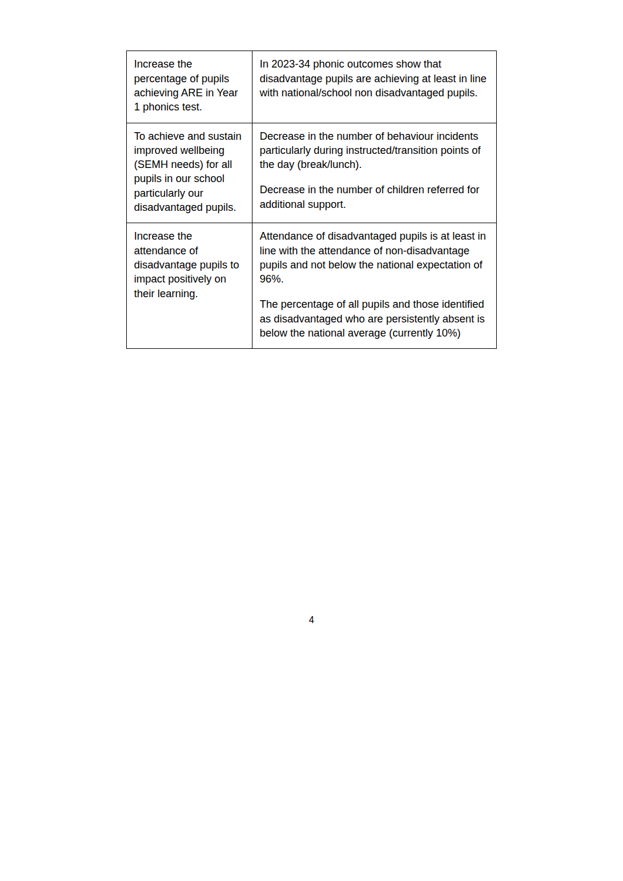| Increase the percentage of pupils achieving ARE in Year 1 phonics test. | In 2023-34 phonic outcomes show that disadvantage pupils are achieving at least in line with national/school non disadvantaged pupils. |
| To achieve and sustain improved wellbeing (SEMH needs) for all pupils in our school particularly our disadvantaged pupils. | Decrease in the number of behaviour incidents particularly during instructed/transition points of the day (break/lunch). Decrease in the number of children referred for additional support. |
| Increase the attendance of disadvantage pupils to impact positively on their learning. | Attendance of disadvantaged pupils is at least in line with the attendance of non-disadvantage pupils and not below the national expectation of 96%. The percentage of all pupils and those identified as disadvantaged who are persistently absent is below the national average (currently 10%) |
4